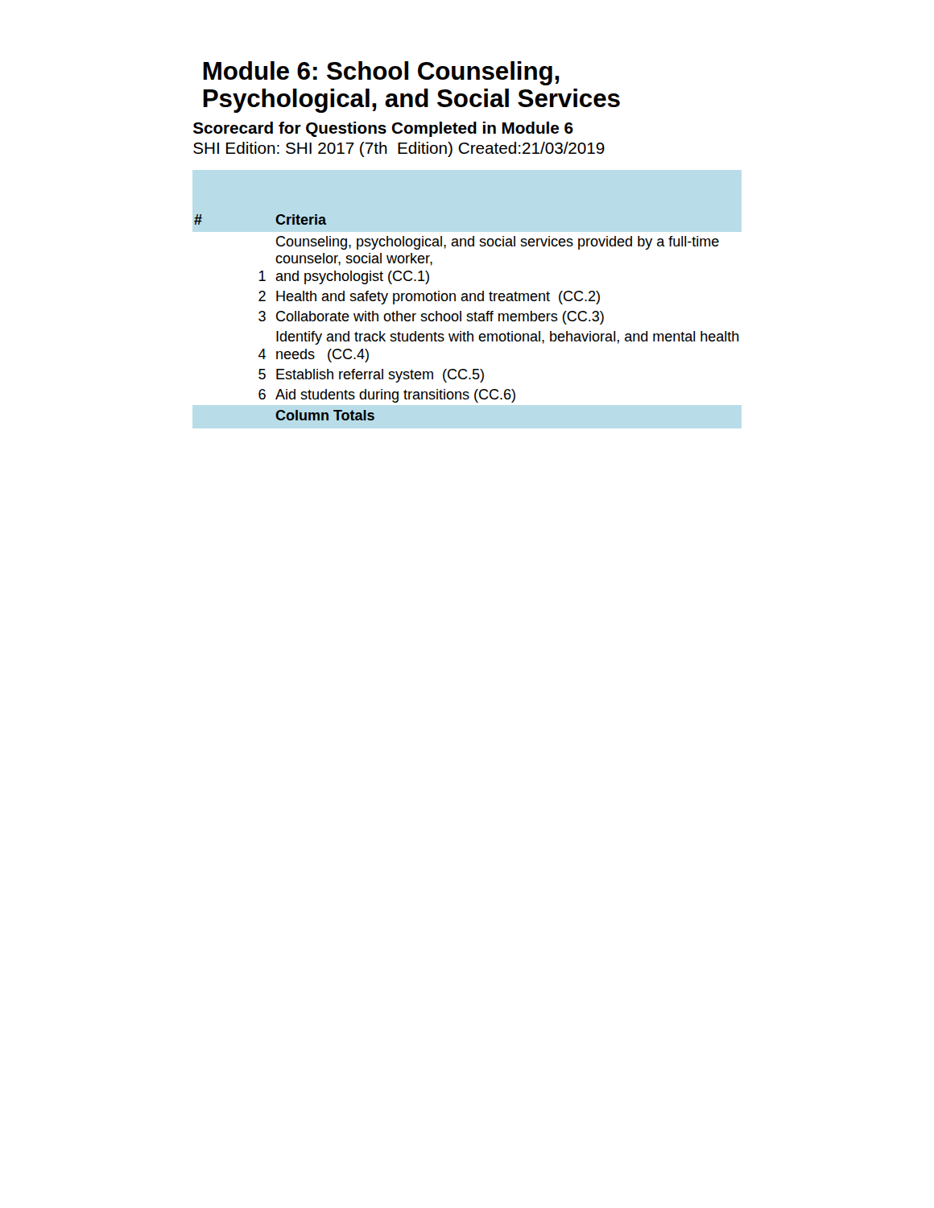Module 6: School Counseling, Psychological, and Social Services
Scorecard for Questions Completed in Module 6
SHI Edition: SHI 2017 (7th Edition) Created:21/03/2019
| # | Criteria |
| 1 | Counseling, psychological, and social services provided by a full-time counselor, social worker, and psychologist (CC.1) |
| 2 | Health and safety promotion and treatment (CC.2) |
| 3 | Collaborate with other school staff members (CC.3) |
| 4 | Identify and track students with emotional, behavioral, and mental health needs (CC.4) |
| 5 | Establish referral system (CC.5) |
| 6 | Aid students during transitions (CC.6) |
| | Column Totals |